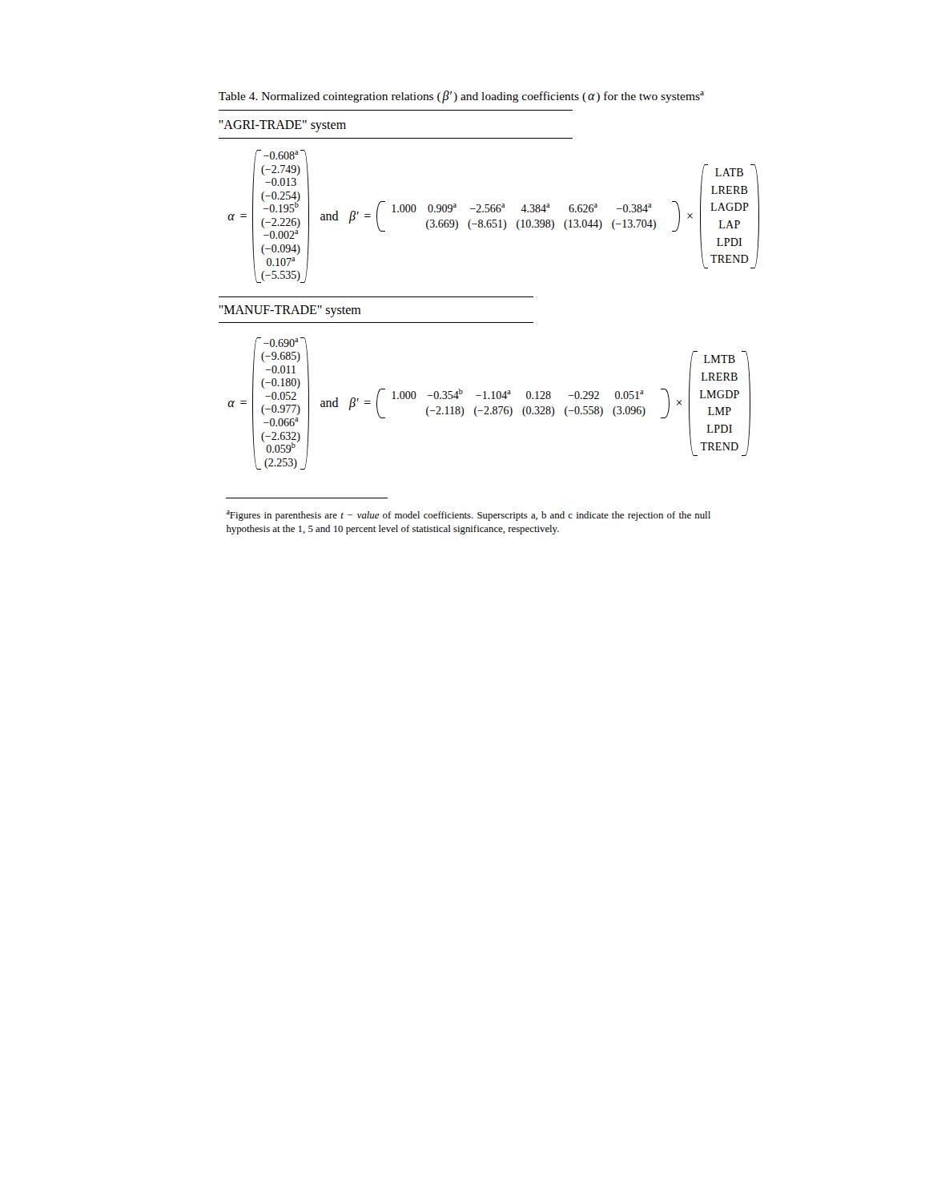Table 4. Normalized cointegration relations (β′) and loading coefficients (α) for the two systemsa
"AGRI-TRADE" system
α =
−0.608a
(−2.749)
−0.013
(−0.254)
−0.195b
(−2.226)
−0.002a
(−0.094)
0.107a
(−5.535)
and β′ =
| 1.000 | 0.909 a | −2.566 a | 4.384 a | 6.626 a | −0.384 a | |
| | (3.669) | (−8.651) | (10.398) | (13.044) | (−13.704) | |
×
LATB
LRERB
LAGDP
LAP
LPDI
TREND
"MANUF-TRADE" system
α =
−0.690a
(−9.685)
−0.011
(−0.180)
−0.052
(−0.977)
−0.066a
(−2.632)
0.059b
(2.253)
and β′ =
| 1.000 | −0.354 b | −1.104 a | 0.128 | −0.292 | 0.051 a | |
| | (−2.118) | (−2.876) | (0.328) | (−0.558) | (3.096) | |
×
LMTB
LRERB
LMGDP
LMP
LPDI
TREND
a Figures in parenthesis are t − value of model coefficients. Superscripts a, b and c indicate the rejection of the null hypothesis at the 1, 5 and 10 percent level of statistical significance, respectively.